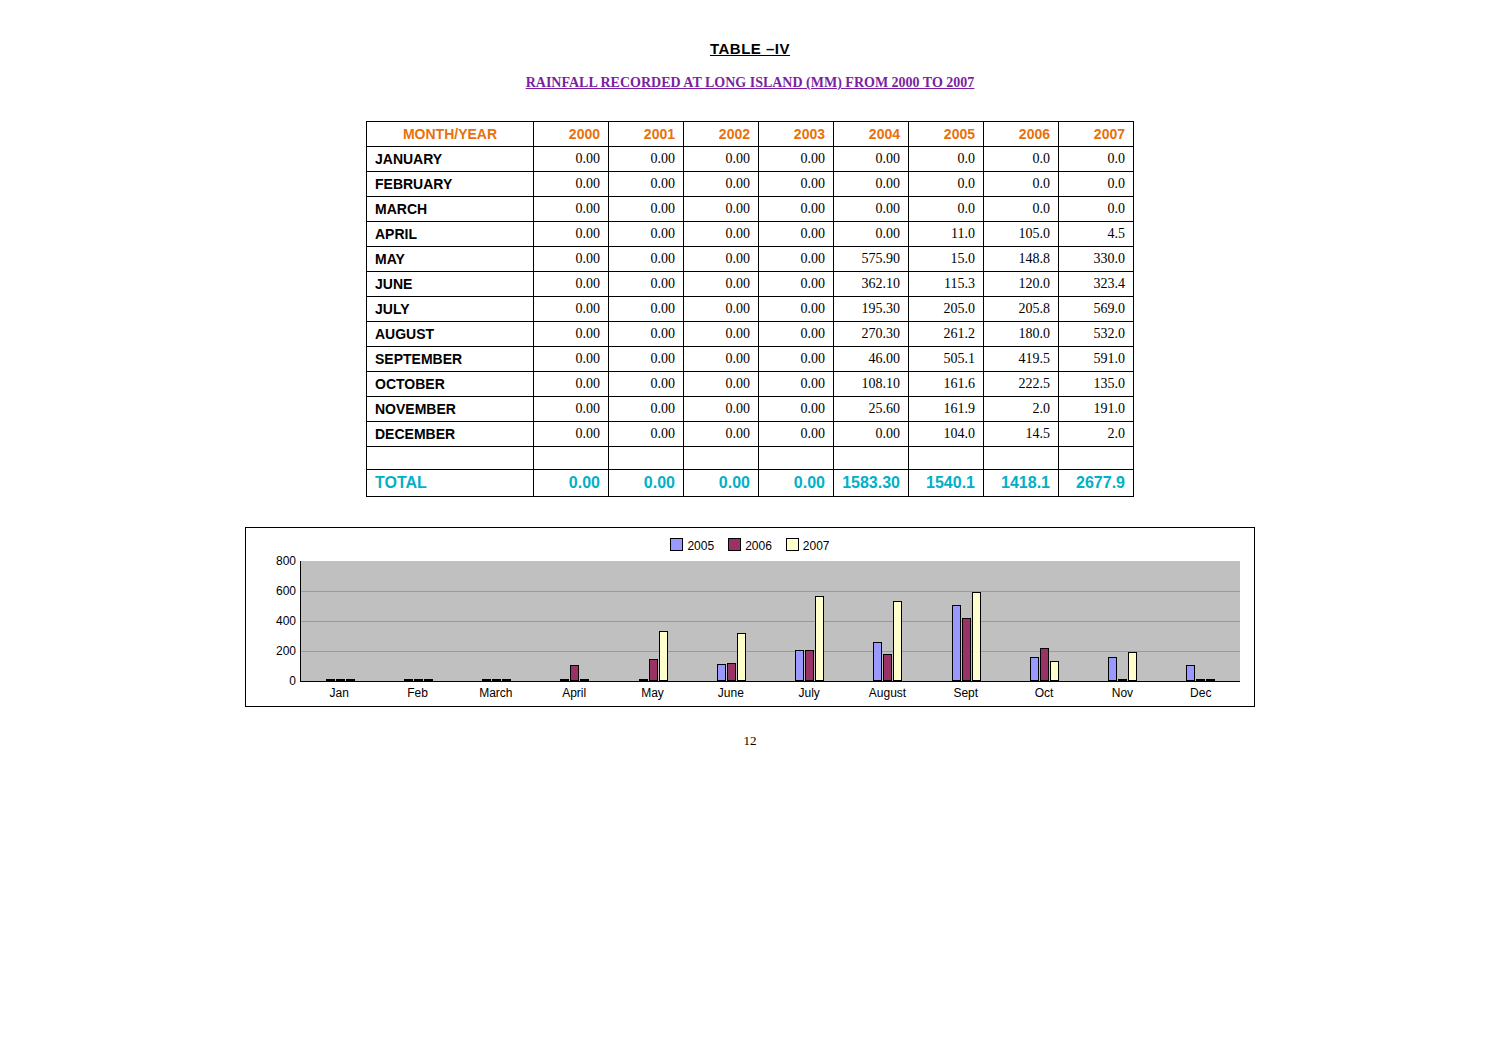TABLE –IV
RAINFALL RECORDED AT LONG ISLAND (MM) FROM 2000 TO 2007
| MONTH/YEAR | 2000 | 2001 | 2002 | 2003 | 2004 | 2005 | 2006 | 2007 |
| --- | --- | --- | --- | --- | --- | --- | --- | --- |
| JANUARY | 0.00 | 0.00 | 0.00 | 0.00 | 0.00 | 0.0 | 0.0 | 0.0 |
| FEBRUARY | 0.00 | 0.00 | 0.00 | 0.00 | 0.00 | 0.0 | 0.0 | 0.0 |
| MARCH | 0.00 | 0.00 | 0.00 | 0.00 | 0.00 | 0.0 | 0.0 | 0.0 |
| APRIL | 0.00 | 0.00 | 0.00 | 0.00 | 0.00 | 11.0 | 105.0 | 4.5 |
| MAY | 0.00 | 0.00 | 0.00 | 0.00 | 575.90 | 15.0 | 148.8 | 330.0 |
| JUNE | 0.00 | 0.00 | 0.00 | 0.00 | 362.10 | 115.3 | 120.0 | 323.4 |
| JULY | 0.00 | 0.00 | 0.00 | 0.00 | 195.30 | 205.0 | 205.8 | 569.0 |
| AUGUST | 0.00 | 0.00 | 0.00 | 0.00 | 270.30 | 261.2 | 180.0 | 532.0 |
| SEPTEMBER | 0.00 | 0.00 | 0.00 | 0.00 | 46.00 | 505.1 | 419.5 | 591.0 |
| OCTOBER | 0.00 | 0.00 | 0.00 | 0.00 | 108.10 | 161.6 | 222.5 | 135.0 |
| NOVEMBER | 0.00 | 0.00 | 0.00 | 0.00 | 25.60 | 161.9 | 2.0 | 191.0 |
| DECEMBER | 0.00 | 0.00 | 0.00 | 0.00 | 0.00 | 104.0 | 14.5 | 2.0 |
| TOTAL | 0.00 | 0.00 | 0.00 | 0.00 | 1583.30 | 1540.1 | 1418.1 | 2677.9 |
2005 2006 2007
800
600
400
200
0
Jan
Feb
March
April
May
June
July
August
Sept
Oct
Nov
Dec
12